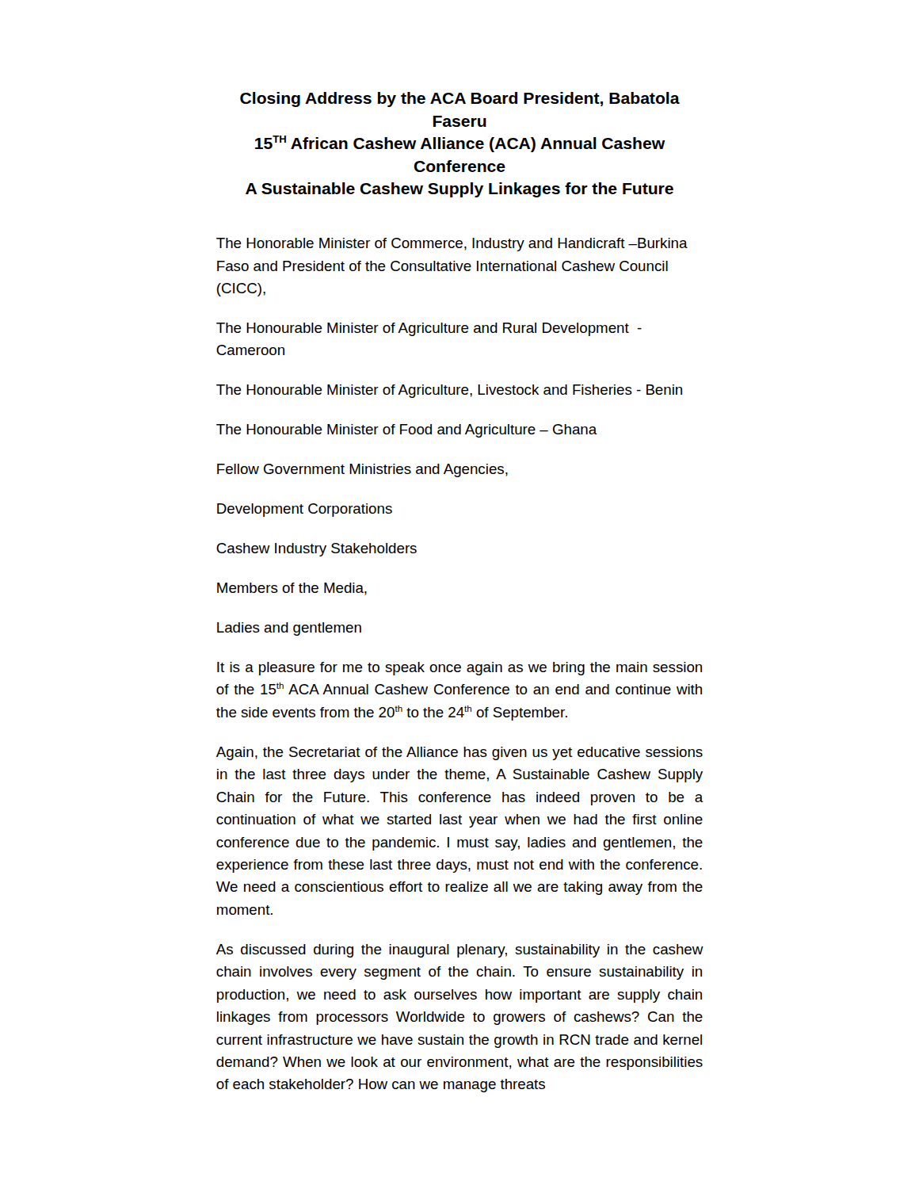Closing Address by the ACA Board President, Babatola Faseru 15TH African Cashew Alliance (ACA) Annual Cashew Conference A Sustainable Cashew Supply Linkages for the Future
The Honorable Minister of Commerce, Industry and Handicraft –Burkina Faso and President of the Consultative International Cashew Council (CICC),
The Honourable Minister of Agriculture and Rural Development - Cameroon
The Honourable Minister of Agriculture, Livestock and Fisheries - Benin
The Honourable Minister of Food and Agriculture – Ghana
Fellow Government Ministries and Agencies,
Development Corporations
Cashew Industry Stakeholders
Members of the Media,
Ladies and gentlemen
It is a pleasure for me to speak once again as we bring the main session of the 15th ACA Annual Cashew Conference to an end and continue with the side events from the 20th to the 24th of September.
Again, the Secretariat of the Alliance has given us yet educative sessions in the last three days under the theme, A Sustainable Cashew Supply Chain for the Future. This conference has indeed proven to be a continuation of what we started last year when we had the first online conference due to the pandemic. I must say, ladies and gentlemen, the experience from these last three days, must not end with the conference. We need a conscientious effort to realize all we are taking away from the moment.
As discussed during the inaugural plenary, sustainability in the cashew chain involves every segment of the chain. To ensure sustainability in production, we need to ask ourselves how important are supply chain linkages from processors Worldwide to growers of cashews? Can the current infrastructure we have sustain the growth in RCN trade and kernel demand? When we look at our environment, what are the responsibilities of each stakeholder? How can we manage threats